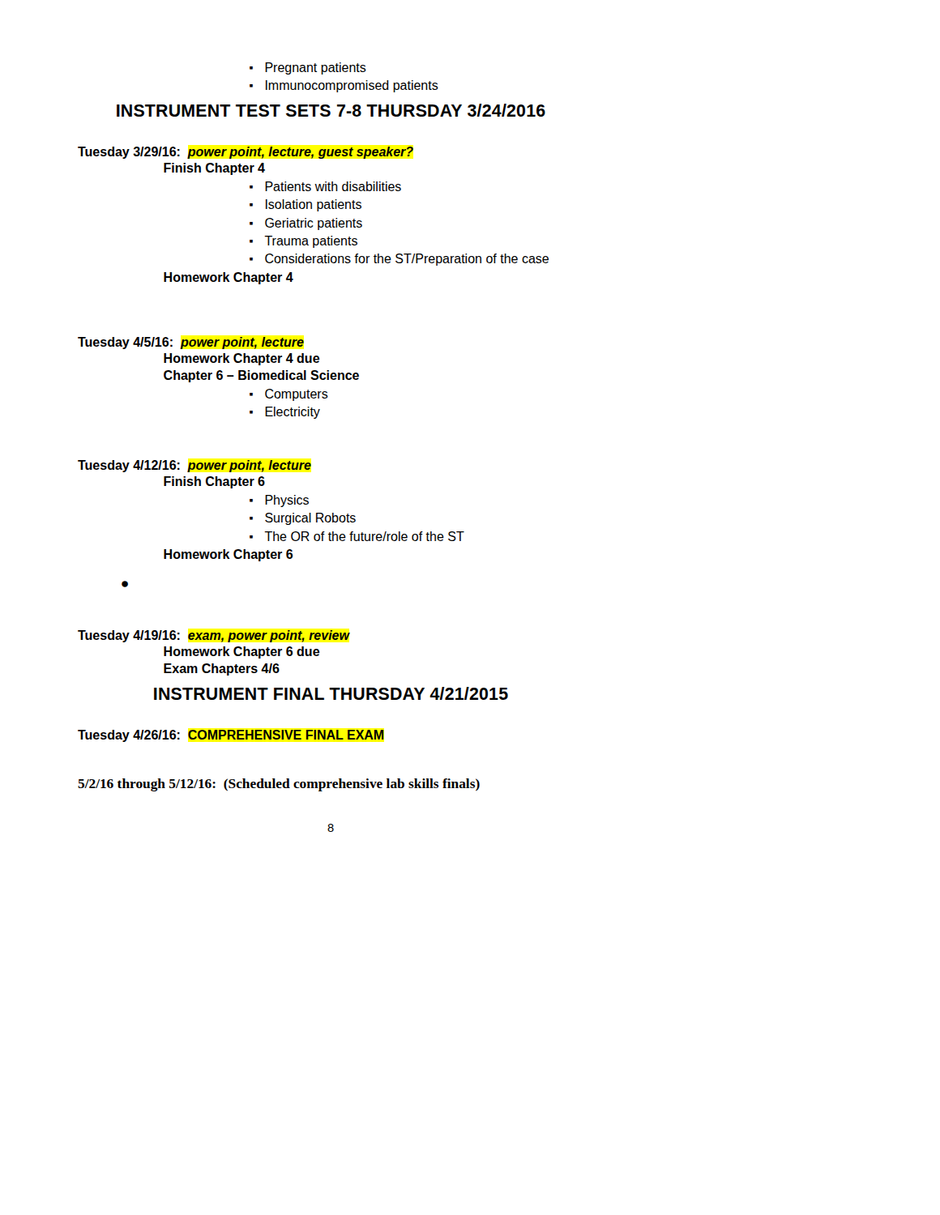Pregnant patients
Immunocompromised patients
INSTRUMENT TEST SETS 7-8 THURSDAY 3/24/2016
Tuesday 3/29/16: power point, lecture, guest speaker?
Finish Chapter 4
Patients with disabilities
Isolation patients
Geriatric patients
Trauma patients
Considerations for the ST/Preparation of the case
Homework Chapter 4
Tuesday 4/5/16: power point, lecture
Homework Chapter 4 due
Chapter 6 – Biomedical Science
Computers
Electricity
Tuesday 4/12/16: power point, lecture
Finish Chapter 6
Physics
Surgical Robots
The OR of the future/role of the ST
Homework Chapter 6
Tuesday 4/19/16: exam, power point, review
Homework Chapter 6 due
Exam Chapters 4/6
INSTRUMENT FINAL THURSDAY 4/21/2015
Tuesday 4/26/16: COMPREHENSIVE FINAL EXAM
5/2/16 through 5/12/16: (Scheduled comprehensive lab skills finals)
8